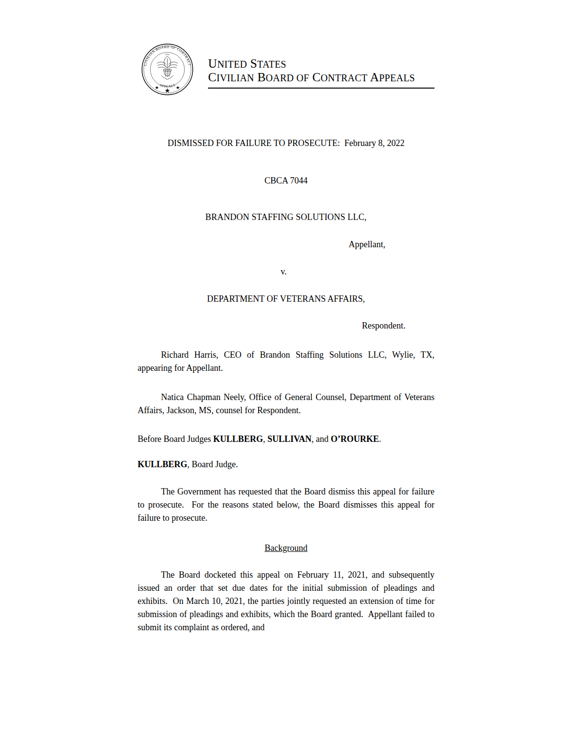CIVILIAN BOARD OF CONTRACT APPEALS
UNITED STATES
CIVILIAN BOARD OF CONTRACT APPEALS
DISMISSED FOR FAILURE TO PROSECUTE: February 8, 2022
CBCA 7044
BRANDON STAFFING SOLUTIONS LLC,
Appellant,
v.
DEPARTMENT OF VETERANS AFFAIRS,
Respondent.
Richard Harris, CEO of Brandon Staffing Solutions LLC, Wylie, TX, appearing for Appellant.
Natica Chapman Neely, Office of General Counsel, Department of Veterans Affairs, Jackson, MS, counsel for Respondent.
Before Board Judges KULLBERG, SULLIVAN, and O’ROURKE.
KULLBERG, Board Judge.
The Government has requested that the Board dismiss this appeal for failure to prosecute. For the reasons stated below, the Board dismisses this appeal for failure to prosecute.
Background
The Board docketed this appeal on February 11, 2021, and subsequently issued an order that set due dates for the initial submission of pleadings and exhibits. On March 10, 2021, the parties jointly requested an extension of time for submission of pleadings and exhibits, which the Board granted. Appellant failed to submit its complaint as ordered, and